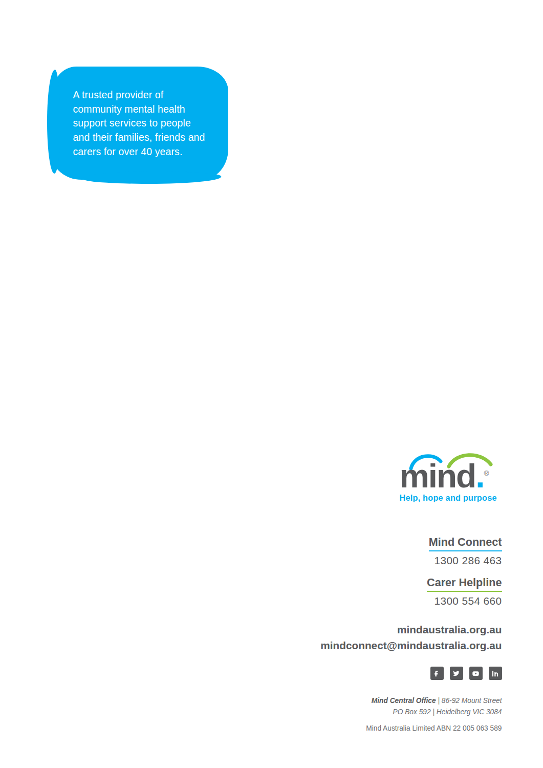A trusted provider of community mental health support services to people and their families, friends and carers for over 40 years.
mind.®
Help, hope and purpose
Mind Connect 1300 286 463
Carer Helpline 1300 554 660
mindaustralia.org.au
mindconnect@mindaustralia.org.au
Mind Central Office | 86-92 Mount Street
PO Box 592 | Heidelberg VIC 3084
Mind Australia Limited ABN 22 005 063 589